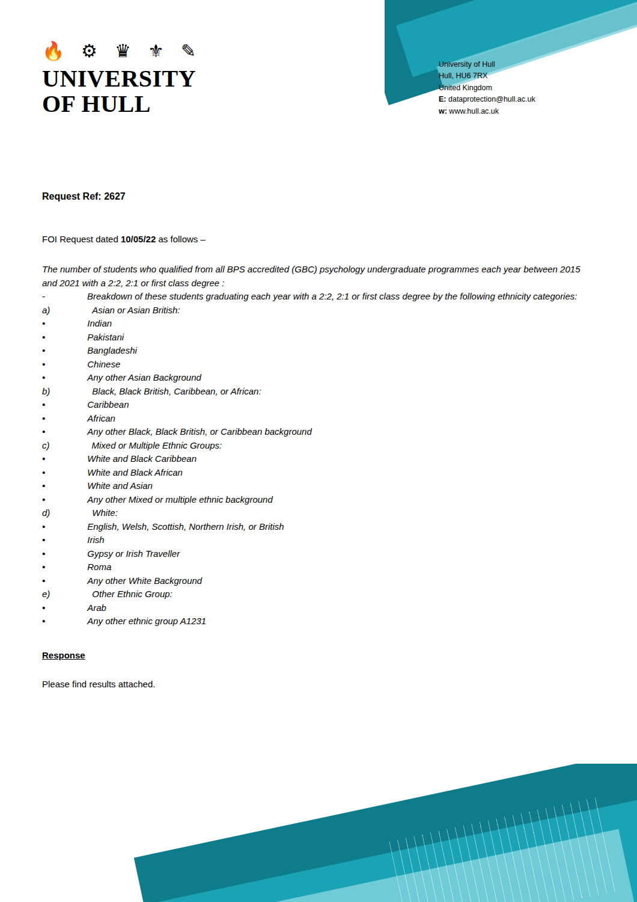🔥 ⚙ ♛ ⚜ ✎
UNIVERSITY
OF HULL
University of Hull
Hull, HU6 7RX
United Kingdom
E: dataprotection@hull.ac.uk
w: www.hull.ac.uk
Request Ref: 2627
FOI Request dated 10/05/22 as follows –
The number of students who qualified from all BPS accredited (GBC) psychology undergraduate programmes each year between 2015 and 2021 with a 2:2, 2:1 or first class degree :
- Breakdown of these students graduating each year with a 2:2, 2:1 or first class degree by the following ethnicity categories:
a) Asian or Asian British:
• Indian
• Pakistani
• Bangladeshi
• Chinese
• Any other Asian Background
b) Black, Black British, Caribbean, or African:
• Caribbean
• African
• Any other Black, Black British, or Caribbean background
c) Mixed or Multiple Ethnic Groups:
• White and Black Caribbean
• White and Black African
• White and Asian
• Any other Mixed or multiple ethnic background
d) White:
• English, Welsh, Scottish, Northern Irish, or British
• Irish
• Gypsy or Irish Traveller
• Roma
• Any other White Background
e) Other Ethnic Group:
• Arab
• Any other ethnic group A1231
Response
Please find results attached.